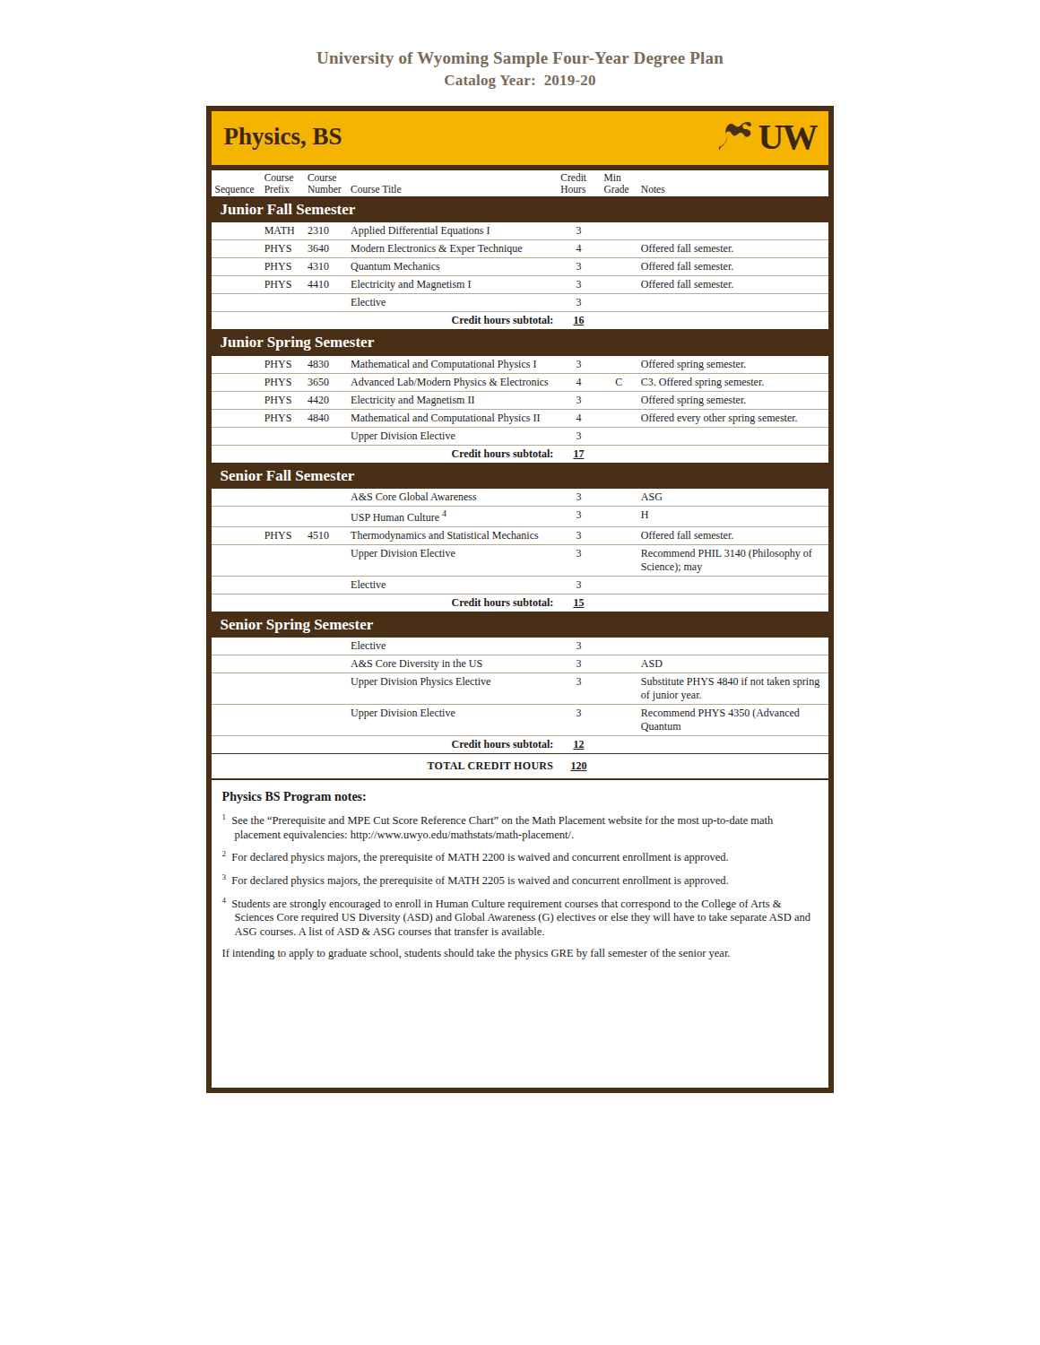University of Wyoming Sample Four-Year Degree Plan
Catalog Year: 2019-20
Physics, BS
UW
| Sequence | Course Prefix | Course Number | Course Title | Credit Hours | Min Grade | Notes |
| --- | --- | --- | --- | --- | --- | --- |
| Junior Fall Semester |
| | MATH | 2310 | Applied Differential Equations I | 3 | | |
| | PHYS | 3640 | Modern Electronics & Exper Technique | 4 | | Offered fall semester. |
| | PHYS | 4310 | Quantum Mechanics | 3 | | Offered fall semester. |
| | PHYS | 4410 | Electricity and Magnetism I | 3 | | Offered fall semester. |
| | | | Elective | 3 | | |
| | | | Credit hours subtotal: | 16 | | |
| Junior Spring Semester |
| | PHYS | 4830 | Mathematical and Computational Physics I | 3 | | Offered spring semester. |
| | PHYS | 3650 | Advanced Lab/Modern Physics & Electronics | 4 | C | C3. Offered spring semester. |
| | PHYS | 4420 | Electricity and Magnetism II | 3 | | Offered spring semester. |
| | PHYS | 4840 | Mathematical and Computational Physics II | 4 | | Offered every other spring semester. |
| | | | Upper Division Elective | 3 | | |
| | | | Credit hours subtotal: | 17 | | |
| Senior Fall Semester |
| | | | A&S Core Global Awareness | 3 | | ASG |
| | | | USP Human Culture 4 | 3 | | H |
| | PHYS | 4510 | Thermodynamics and Statistical Mechanics | 3 | | Offered fall semester. |
| | | | Upper Division Elective | 3 | | Recommend PHIL 3140 (Philosophy of Science); may |
| | | | Elective | 3 | | |
| | | | Credit hours subtotal: | 15 | | |
| Senior Spring Semester |
| | | | Elective | 3 | | |
| | | | A&S Core Diversity in the US | 3 | | ASD |
| | | | Upper Division Physics Elective | 3 | | Substitute PHYS 4840 if not taken spring of junior year. |
| | | | Upper Division Elective | 3 | | Recommend PHYS 4350 (Advanced Quantum |
| | | | Credit hours subtotal: | 12 | | |
| | | | TOTAL CREDIT HOURS | 120 | | |
Physics BS Program notes:
1 See the “Prerequisite and MPE Cut Score Reference Chart” on the Math Placement website for the most up-to-date math placement equivalencies: http://www.uwyo.edu/mathstats/math-placement/.
2 For declared physics majors, the prerequisite of MATH 2200 is waived and concurrent enrollment is approved.
3 For declared physics majors, the prerequisite of MATH 2205 is waived and concurrent enrollment is approved.
4 Students are strongly encouraged to enroll in Human Culture requirement courses that correspond to the College of Arts & Sciences Core required US Diversity (ASD) and Global Awareness (G) electives or else they will have to take separate ASD and ASG courses. A list of ASD & ASG courses that transfer is available.
If intending to apply to graduate school, students should take the physics GRE by fall semester of the senior year.